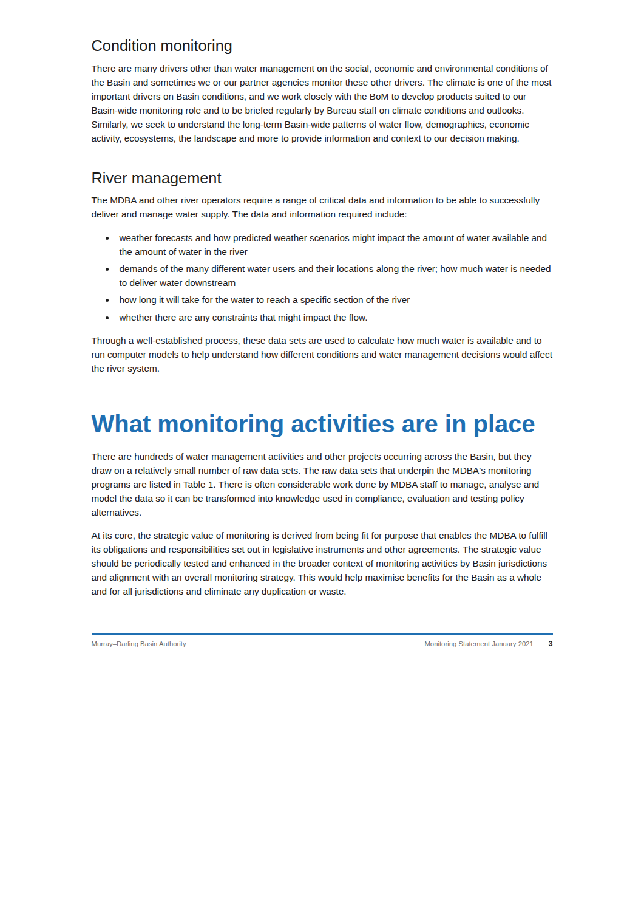Condition monitoring
There are many drivers other than water management on the social, economic and environmental conditions of the Basin and sometimes we or our partner agencies monitor these other drivers. The climate is one of the most important drivers on Basin conditions, and we work closely with the BoM to develop products suited to our Basin-wide monitoring role and to be briefed regularly by Bureau staff on climate conditions and outlooks. Similarly, we seek to understand the long-term Basin-wide patterns of water flow, demographics, economic activity, ecosystems, the landscape and more to provide information and context to our decision making.
River management
The MDBA and other river operators require a range of critical data and information to be able to successfully deliver and manage water supply. The data and information required include:
weather forecasts and how predicted weather scenarios might impact the amount of water available and the amount of water in the river
demands of the many different water users and their locations along the river; how much water is needed to deliver water downstream
how long it will take for the water to reach a specific section of the river
whether there are any constraints that might impact the flow.
Through a well-established process, these data sets are used to calculate how much water is available and to run computer models to help understand how different conditions and water management decisions would affect the river system.
What monitoring activities are in place
There are hundreds of water management activities and other projects occurring across the Basin, but they draw on a relatively small number of raw data sets. The raw data sets that underpin the MDBA's monitoring programs are listed in Table 1. There is often considerable work done by MDBA staff to manage, analyse and model the data so it can be transformed into knowledge used in compliance, evaluation and testing policy alternatives.
At its core, the strategic value of monitoring is derived from being fit for purpose that enables the MDBA to fulfill its obligations and responsibilities set out in legislative instruments and other agreements. The strategic value should be periodically tested and enhanced in the broader context of monitoring activities by Basin jurisdictions and alignment with an overall monitoring strategy. This would help maximise benefits for the Basin as a whole and for all jurisdictions and eliminate any duplication or waste.
Murray–Darling Basin Authority Monitoring Statement January 2021 3